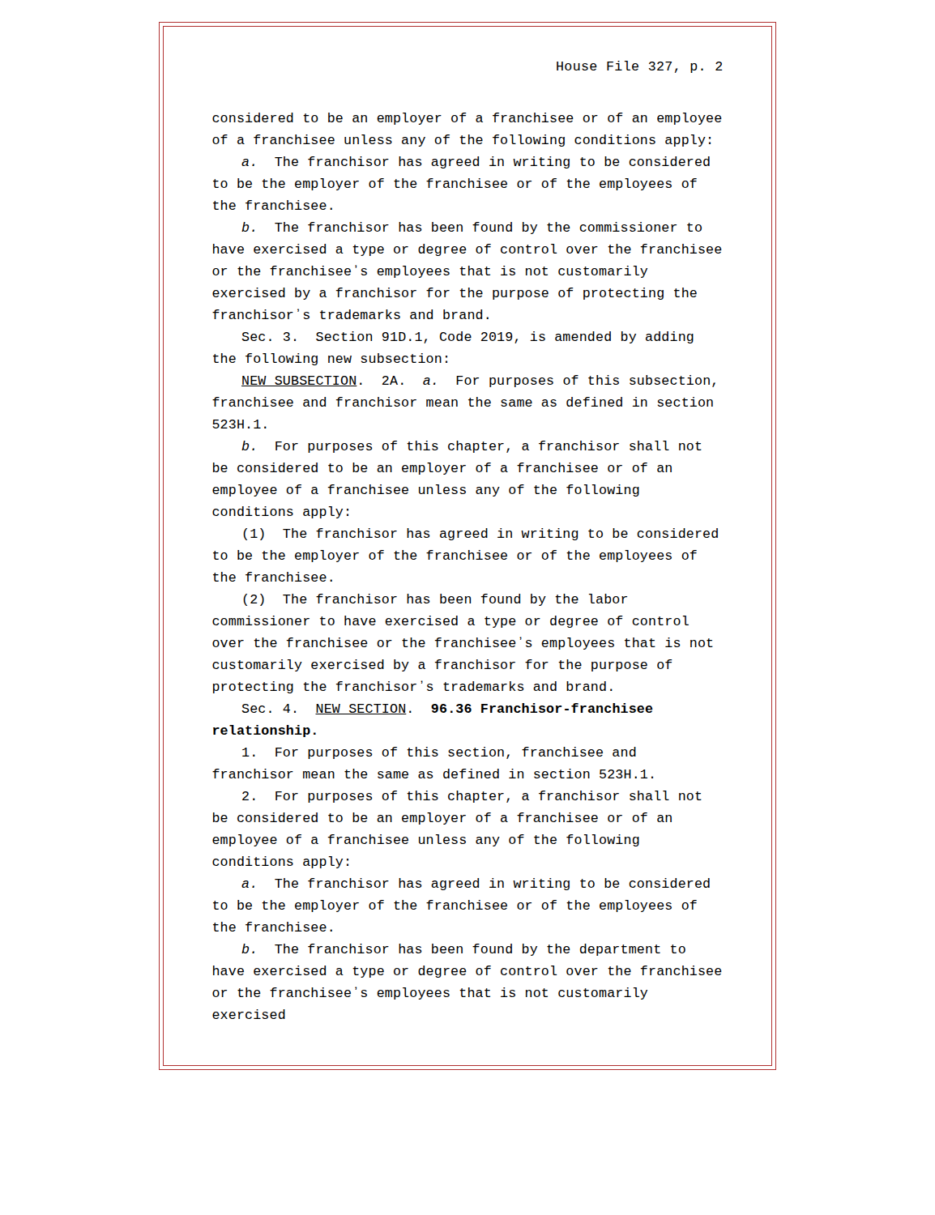House File 327, p. 2
considered to be an employer of a franchisee or of an employee of a franchisee unless any of the following conditions apply:
a. The franchisor has agreed in writing to be considered to be the employer of the franchisee or of the employees of the franchisee.
b. The franchisor has been found by the commissioner to have exercised a type or degree of control over the franchisee or the franchiseeʼs employees that is not customarily exercised by a franchisor for the purpose of protecting the franchisorʼs trademarks and brand.
Sec. 3. Section 91D.1, Code 2019, is amended by adding the following new subsection:
NEW SUBSECTION. 2A. a. For purposes of this subsection, franchisee and franchisor mean the same as defined in section 523H.1.
b. For purposes of this chapter, a franchisor shall not be considered to be an employer of a franchisee or of an employee of a franchisee unless any of the following conditions apply:
(1) The franchisor has agreed in writing to be considered to be the employer of the franchisee or of the employees of the franchisee.
(2) The franchisor has been found by the labor commissioner to have exercised a type or degree of control over the franchisee or the franchiseeʼs employees that is not customarily exercised by a franchisor for the purpose of protecting the franchisorʼs trademarks and brand.
Sec. 4. NEW SECTION. 96.36 Franchisor-franchisee
relationship.
1. For purposes of this section, franchisee and franchisor mean the same as defined in section 523H.1.
2. For purposes of this chapter, a franchisor shall not be considered to be an employer of a franchisee or of an employee of a franchisee unless any of the following conditions apply:
a. The franchisor has agreed in writing to be considered to be the employer of the franchisee or of the employees of the franchisee.
b. The franchisor has been found by the department to have exercised a type or degree of control over the franchisee or the franchiseeʼs employees that is not customarily exercised